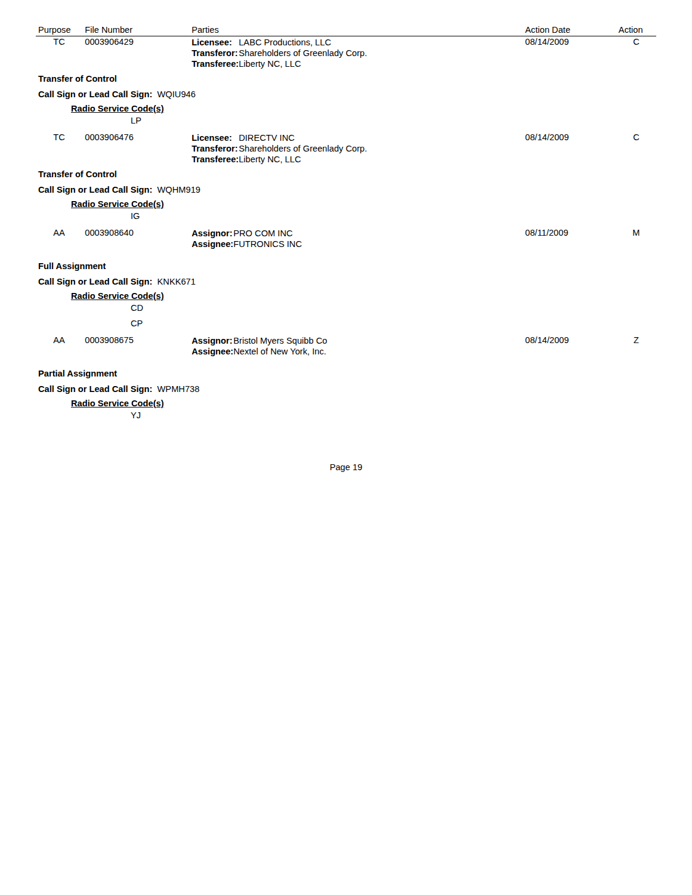| Purpose | File Number | Parties | Action Date | Action |
| --- | --- | --- | --- | --- |
| TC | 0003906429 | / Licensee: / LABC Productions, LLC / / Transferor: / Shareholders of Greenlady Corp. / / Transferee: / Liberty NC, LLC / | 08/14/2009 | C |
| Transfer of Control Call Sign or Lead Call Sign: WQIU946 Radio Service Code(s) LP |
| TC | 0003906476 | / Licensee: / DIRECTV INC / / Transferor: / Shareholders of Greenlady Corp. / / Transferee: / Liberty NC, LLC / | 08/14/2009 | C |
| Transfer of Control Call Sign or Lead Call Sign: WQHM919 Radio Service Code(s) IG |
| AA | 0003908640 | / Assignor: / PRO COM INC / / Assignee: / FUTRONICS INC / | 08/11/2009 | M |
| Full Assignment Call Sign or Lead Call Sign: KNKK671 Radio Service Code(s) CD CP |
| AA | 0003908675 | / Assignor: / Bristol Myers Squibb Co / / Assignee: / Nextel of New York, Inc. / | 08/14/2009 | Z |
| Partial Assignment Call Sign or Lead Call Sign: WPMH738 Radio Service Code(s) YJ |
Page 19